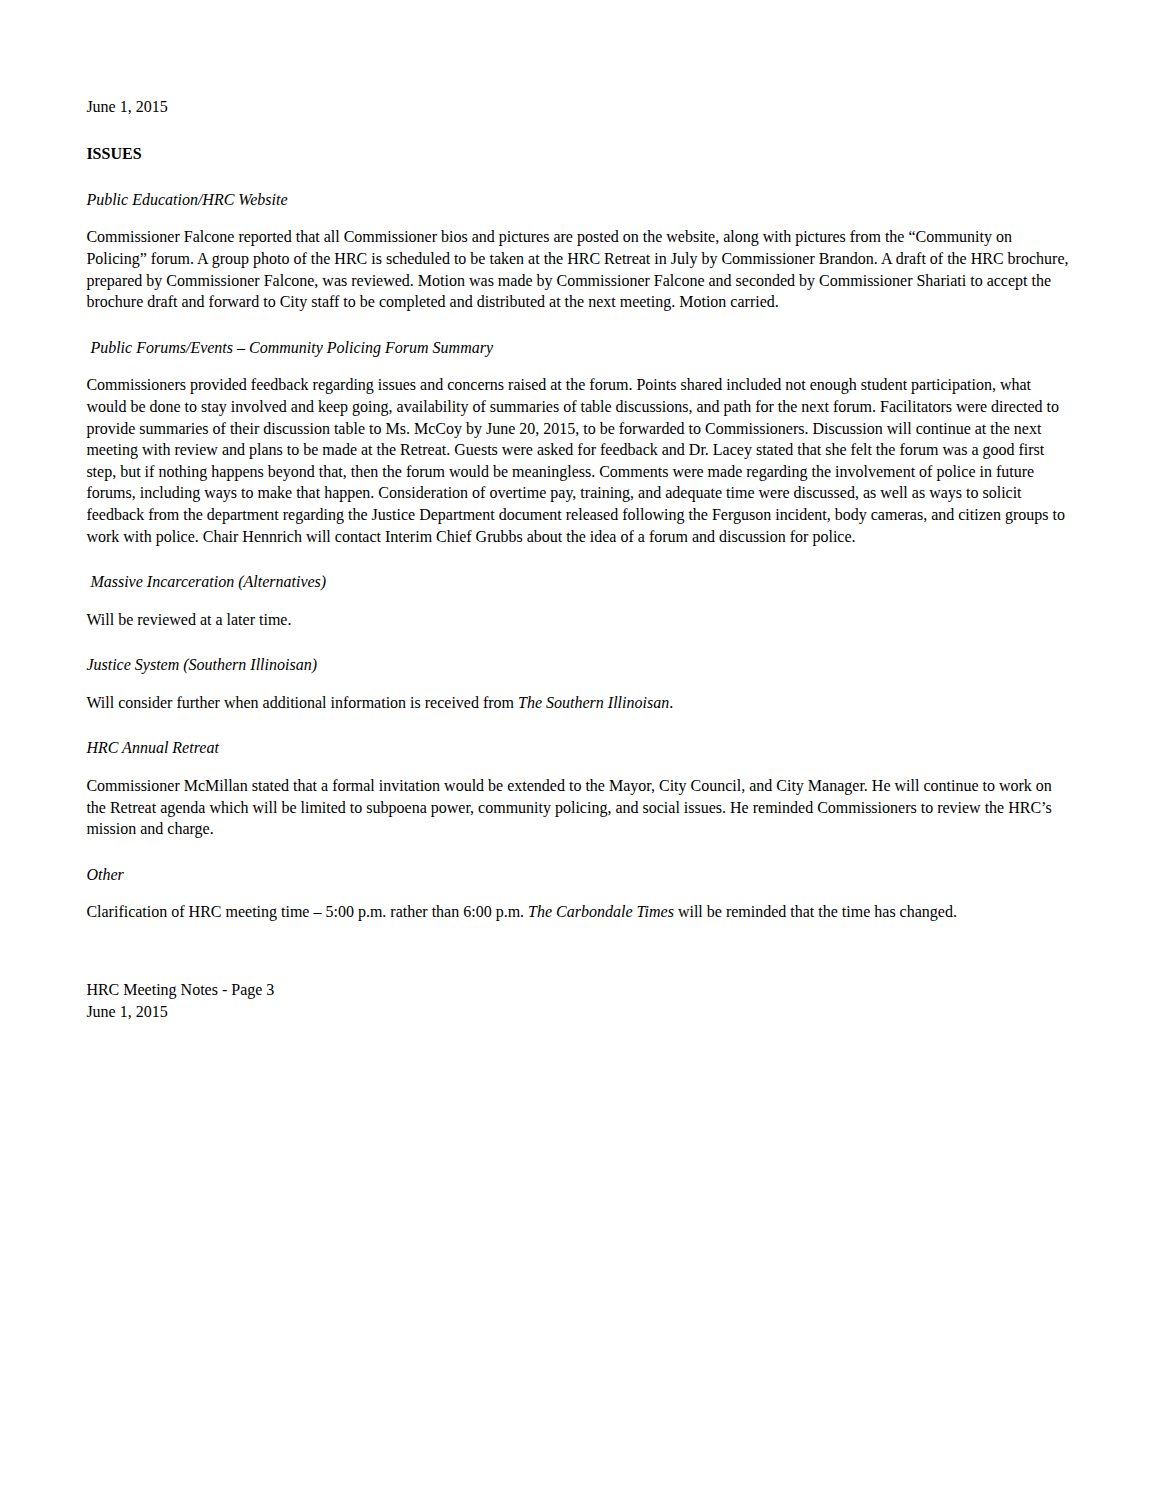June 1, 2015
ISSUES
Public Education/HRC Website
Commissioner Falcone reported that all Commissioner bios and pictures are posted on the website, along with pictures from the “Community on Policing” forum. A group photo of the HRC is scheduled to be taken at the HRC Retreat in July by Commissioner Brandon. A draft of the HRC brochure, prepared by Commissioner Falcone, was reviewed. Motion was made by Commissioner Falcone and seconded by Commissioner Shariati to accept the brochure draft and forward to City staff to be completed and distributed at the next meeting. Motion carried.
Public Forums/Events – Community Policing Forum Summary
Commissioners provided feedback regarding issues and concerns raised at the forum. Points shared included not enough student participation, what would be done to stay involved and keep going, availability of summaries of table discussions, and path for the next forum. Facilitators were directed to provide summaries of their discussion table to Ms. McCoy by June 20, 2015, to be forwarded to Commissioners. Discussion will continue at the next meeting with review and plans to be made at the Retreat. Guests were asked for feedback and Dr. Lacey stated that she felt the forum was a good first step, but if nothing happens beyond that, then the forum would be meaningless. Comments were made regarding the involvement of police in future forums, including ways to make that happen. Consideration of overtime pay, training, and adequate time were discussed, as well as ways to solicit feedback from the department regarding the Justice Department document released following the Ferguson incident, body cameras, and citizen groups to work with police. Chair Hennrich will contact Interim Chief Grubbs about the idea of a forum and discussion for police.
Massive Incarceration (Alternatives)
Will be reviewed at a later time.
Justice System (Southern Illinoisan)
Will consider further when additional information is received from The Southern Illinoisan.
HRC Annual Retreat
Commissioner McMillan stated that a formal invitation would be extended to the Mayor, City Council, and City Manager. He will continue to work on the Retreat agenda which will be limited to subpoena power, community policing, and social issues. He reminded Commissioners to review the HRC’s mission and charge.
Other
Clarification of HRC meeting time – 5:00 p.m. rather than 6:00 p.m. The Carbondale Times will be reminded that the time has changed.
HRC Meeting Notes - Page 3
June 1, 2015